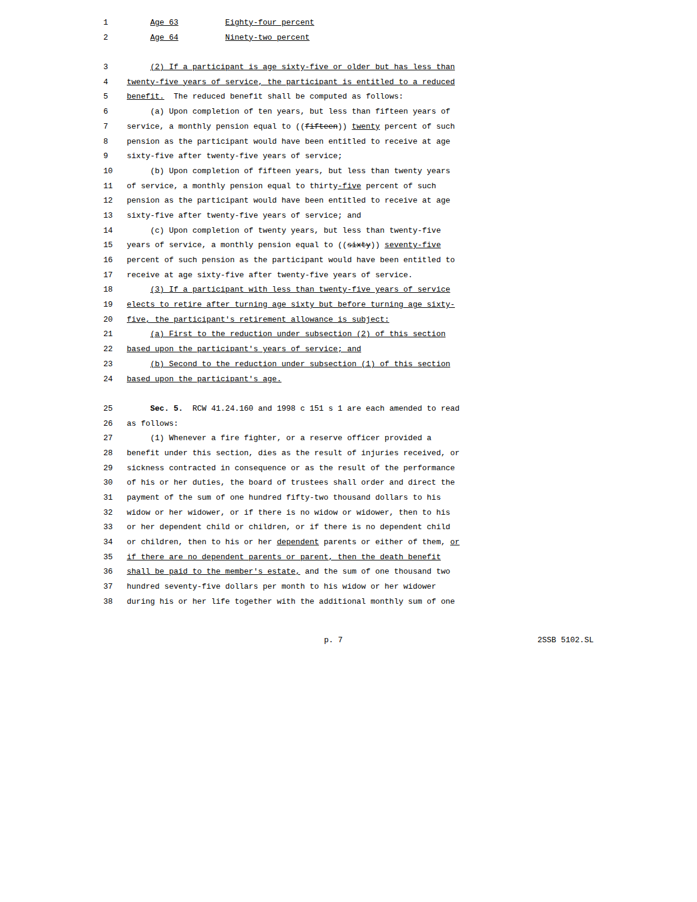1 Age 63 Eighty-four percent
2 Age 64 Ninety-two percent
3 (2) If a participant is age sixty-five or older but has less than
4 twenty-five years of service, the participant is entitled to a reduced
5 benefit. The reduced benefit shall be computed as follows:
6 (a) Upon completion of ten years, but less than fifteen years of
7 service, a monthly pension equal to ((fifteen)) twenty percent of such
8 pension as the participant would have been entitled to receive at age
9 sixty-five after twenty-five years of service;
10 (b) Upon completion of fifteen years, but less than twenty years
11 of service, a monthly pension equal to thirty-five percent of such
12 pension as the participant would have been entitled to receive at age
13 sixty-five after twenty-five years of service; and
14 (c) Upon completion of twenty years, but less than twenty-five
15 years of service, a monthly pension equal to ((sixty)) seventy-five
16 percent of such pension as the participant would have been entitled to
17 receive at age sixty-five after twenty-five years of service.
18 (3) If a participant with less than twenty-five years of service
19 elects to retire after turning age sixty but before turning age sixty-
20 five, the participant's retirement allowance is subject:
21 (a) First to the reduction under subsection (2) of this section
22 based upon the participant's years of service; and
23 (b) Second to the reduction under subsection (1) of this section
24 based upon the participant's age.
25 Sec. 5. RCW 41.24.160 and 1998 c 151 s 1 are each amended to read
26 as follows:
27 (1) Whenever a fire fighter, or a reserve officer provided a
28 benefit under this section, dies as the result of injuries received, or
29 sickness contracted in consequence or as the result of the performance
30 of his or her duties, the board of trustees shall order and direct the
31 payment of the sum of one hundred fifty-two thousand dollars to his
32 widow or her widower, or if there is no widow or widower, then to his
33 or her dependent child or children, or if there is no dependent child
34 or children, then to his or her dependent parents or either of them, or
35 if there are no dependent parents or parent, then the death benefit
36 shall be paid to the member's estate, and the sum of one thousand two
37 hundred seventy-five dollars per month to his widow or her widower
38 during his or her life together with the additional monthly sum of one
p. 7 2SSB 5102.SL